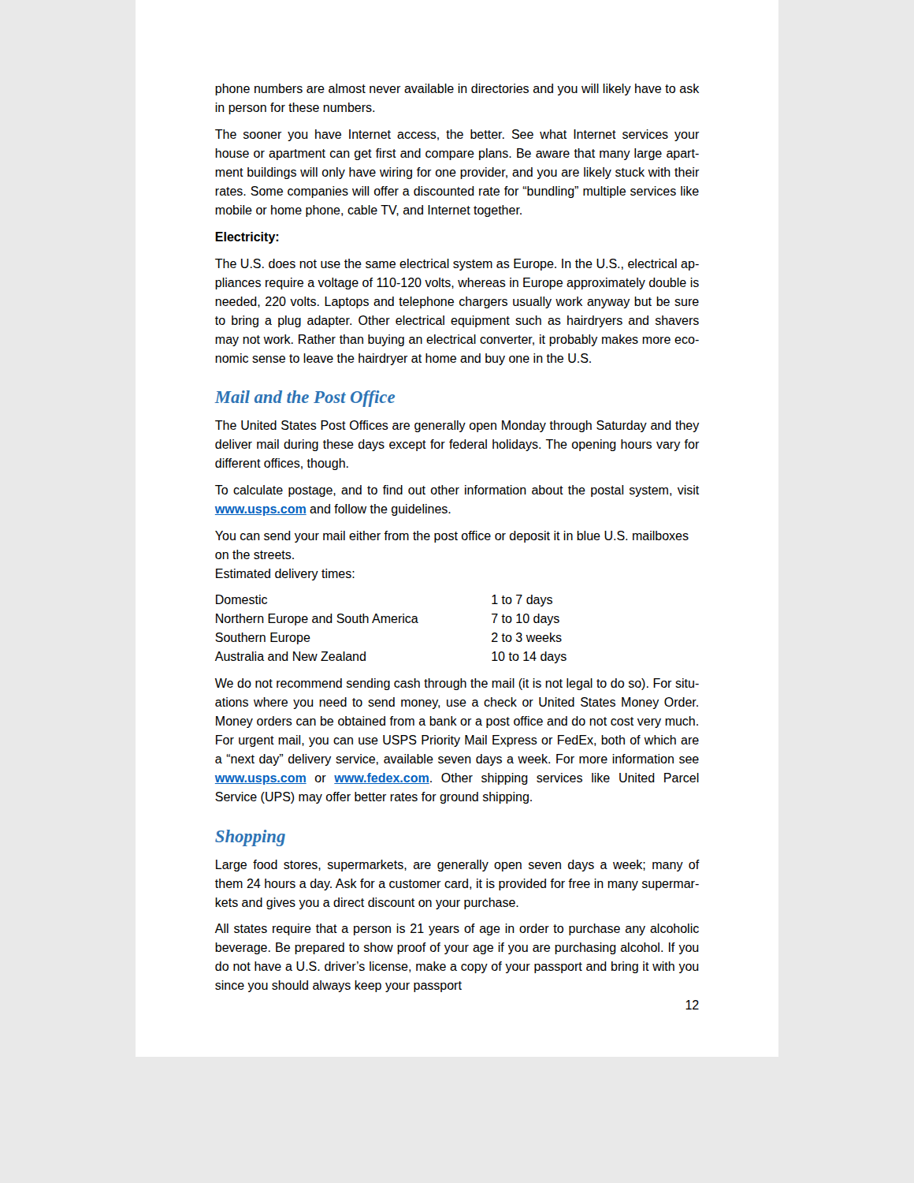phone numbers are almost never available in directories and you will likely have to ask in person for these numbers.
The sooner you have Internet access, the better. See what Internet services your house or apartment can get first and compare plans. Be aware that many large apartment buildings will only have wiring for one provider, and you are likely stuck with their rates. Some companies will offer a discounted rate for “bundling” multiple services like mobile or home phone, cable TV, and Internet together.
Electricity:
The U.S. does not use the same electrical system as Europe. In the U.S., electrical appliances require a voltage of 110-120 volts, whereas in Europe approximately double is needed, 220 volts. Laptops and telephone chargers usually work anyway but be sure to bring a plug adapter. Other electrical equipment such as hairdryers and shavers may not work. Rather than buying an electrical converter, it probably makes more economic sense to leave the hairdryer at home and buy one in the U.S.
Mail and the Post Office
The United States Post Offices are generally open Monday through Saturday and they deliver mail during these days except for federal holidays. The opening hours vary for different offices, though.
To calculate postage, and to find out other information about the postal system, visit www.usps.com and follow the guidelines.
You can send your mail either from the post office or deposit it in blue U.S. mailboxes on the streets.
Estimated delivery times:
| Domestic | 1 to 7 days |
| Northern Europe and South America | 7 to 10 days |
| Southern Europe | 2 to 3 weeks |
| Australia and New Zealand | 10 to 14 days |
We do not recommend sending cash through the mail (it is not legal to do so). For situations where you need to send money, use a check or United States Money Order. Money orders can be obtained from a bank or a post office and do not cost very much. For urgent mail, you can use USPS Priority Mail Express or FedEx, both of which are a “next day” delivery service, available seven days a week. For more information see www.usps.com or www.fedex.com. Other shipping services like United Parcel Service (UPS) may offer better rates for ground shipping.
Shopping
Large food stores, supermarkets, are generally open seven days a week; many of them 24 hours a day. Ask for a customer card, it is provided for free in many supermarkets and gives you a direct discount on your purchase.
All states require that a person is 21 years of age in order to purchase any alcoholic beverage. Be prepared to show proof of your age if you are purchasing alcohol. If you do not have a U.S. driver’s license, make a copy of your passport and bring it with you since you should always keep your passport
12